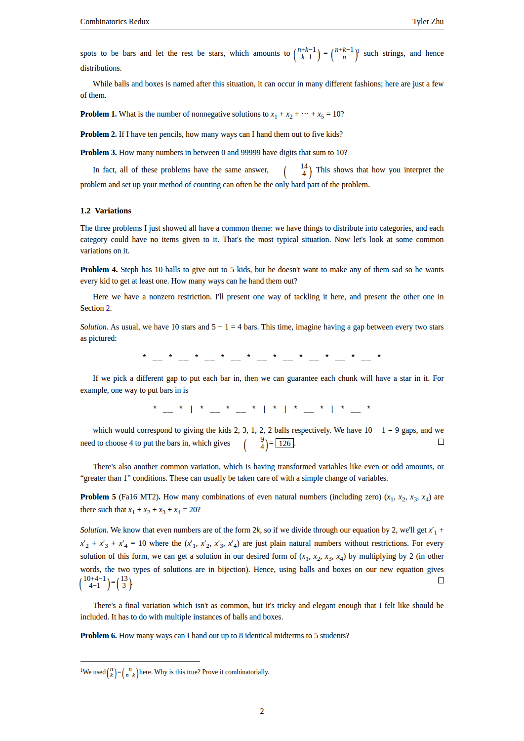Combinatorics Redux Tyler Zhu
spots to be bars and let the rest be stars, which amounts to n+k−1 k−1 = n+k−1 n1 such strings, and hence distributions.
While balls and boxes is named after this situation, it can occur in many different fashions; here are just a few of them.
Problem 1. What is the number of nonnegative solutions to x1 + x2 + ··· + x5 = 10?
Problem 2. If I have ten pencils, how many ways can I hand them out to five kids?
Problem 3. How many numbers in between 0 and 99999 have digits that sum to 10?
In fact, all of these problems have the same answer, 144. This shows that how you interpret the problem and set up your method of counting can often be the only hard part of the problem.
1.2 Variations
The three problems I just showed all have a common theme: we have things to distribute into categories, and each category could have no items given to it. That's the most typical situation. Now let's look at some common variations on it.
Problem 4. Steph has 10 balls to give out to 5 kids, but he doesn't want to make any of them sad so he wants every kid to get at least one. How many ways can he hand them out?
Here we have a nonzero restriction. I'll present one way of tackling it here, and present the other one in Section 2.
Solution. As usual, we have 10 stars and 5 − 1 = 4 bars. This time, imagine having a gap between every two stars as pictured:
* __ * __ * __ * __ * __ * __ * __ * __ * __ *
If we pick a different gap to put each bar in, then we can guarantee each chunk will have a star in it. For example, one way to put bars in is
* __ * | * __ * __ * | * | * __ * | * __ *
which would correspond to giving the kids 2, 3, 1, 2, 2 balls respectively. We have 10 − 1 = 9 gaps, and we need to choose 4 to put the bars in, which gives 94 = 126.
There's also another common variation, which is having transformed variables like even or odd amounts, or “greater than 1” conditions. These can usually be taken care of with a simple change of variables.
Problem 5 (Fa16 MT2). How many combinations of even natural numbers (including zero) (x1, x2, x3, x4) are there such that x1 + x2 + x3 + x4 = 20?
Solution. We know that even numbers are of the form 2k, so if we divide through our equation by 2, we'll get x′1 + x′2 + x′3 + x′4 = 10 where the (x′1, x′2, x′3, x′4) are just plain natural numbers without restrictions. For every solution of this form, we can get a solution in our desired form of (x1, x2, x3, x4) by multiplying by 2 (in other words, the two types of solutions are in bijection). Hence, using balls and boxes on our new equation gives 10+4−14−1 = 133.
There's a final variation which isn't as common, but it's tricky and elegant enough that I felt like should be included. It has to do with multiple instances of balls and boxes.
Problem 6. How many ways can I hand out up to 8 identical midterms to 5 students?
1We used nk = nn−k here. Why is this true? Prove it combinatorially.
2